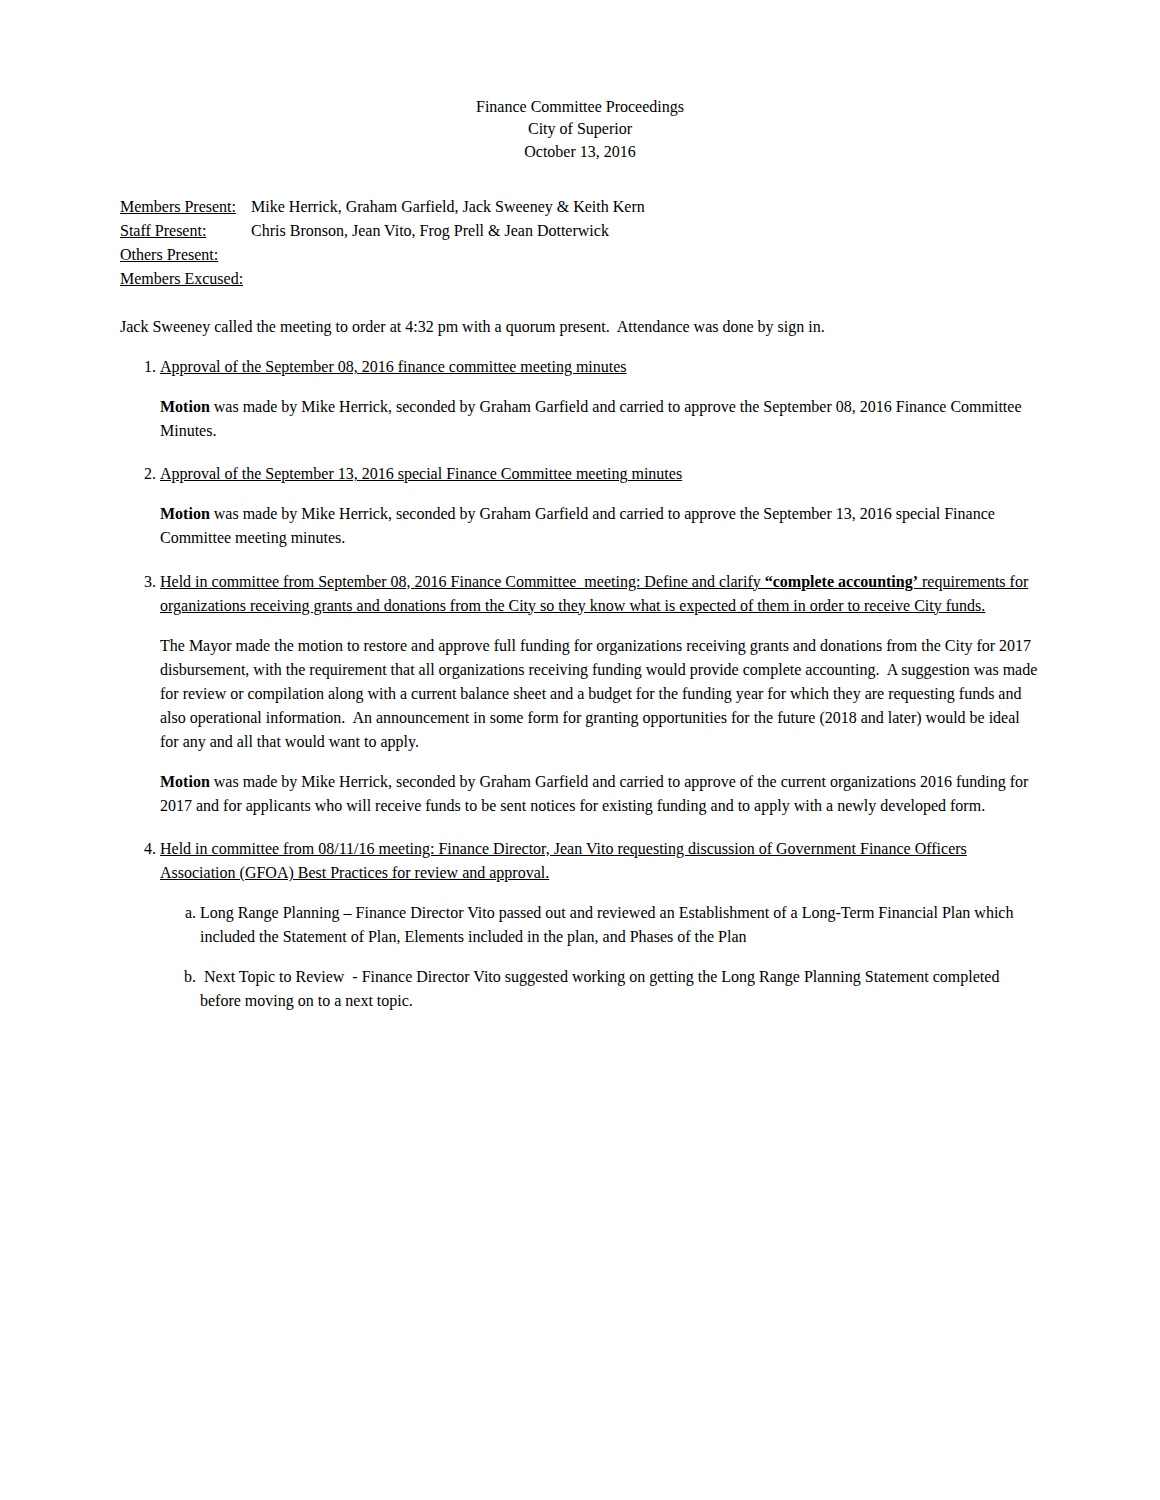Finance Committee Proceedings
City of Superior
October 13, 2016
| Members Present: | Mike Herrick, Graham Garfield, Jack Sweeney & Keith Kern |
| Staff Present: | Chris Bronson, Jean Vito, Frog Prell & Jean Dotterwick |
| Others Present: | |
| Members Excused: | |
Jack Sweeney called the meeting to order at 4:32 pm with a quorum present. Attendance was done by sign in.
Approval of the September 08, 2016 finance committee meeting minutes
Motion was made by Mike Herrick, seconded by Graham Garfield and carried to approve the September 08, 2016 Finance Committee Minutes.
Approval of the September 13, 2016 special Finance Committee meeting minutes
Motion was made by Mike Herrick, seconded by Graham Garfield and carried to approve the September 13, 2016 special Finance Committee meeting minutes.
Held in committee from September 08, 2016 Finance Committee meeting: Define and clarify “complete accounting’ requirements for organizations receiving grants and donations from the City so they know what is expected of them in order to receive City funds.
The Mayor made the motion to restore and approve full funding for organizations receiving grants and donations from the City for 2017 disbursement, with the requirement that all organizations receiving funding would provide complete accounting. A suggestion was made for review or compilation along with a current balance sheet and a budget for the funding year for which they are requesting funds and also operational information. An announcement in some form for granting opportunities for the future (2018 and later) would be ideal for any and all that would want to apply.
Motion was made by Mike Herrick, seconded by Graham Garfield and carried to approve of the current organizations 2016 funding for 2017 and for applicants who will receive funds to be sent notices for existing funding and to apply with a newly developed form.
Held in committee from 08/11/16 meeting: Finance Director, Jean Vito requesting discussion of Government Finance Officers Association (GFOA) Best Practices for review and approval.
Long Range Planning – Finance Director Vito passed out and reviewed an Establishment of a Long-Term Financial Plan which included the Statement of Plan, Elements included in the plan, and Phases of the Plan
Next Topic to Review - Finance Director Vito suggested working on getting the Long Range Planning Statement completed before moving on to a next topic.